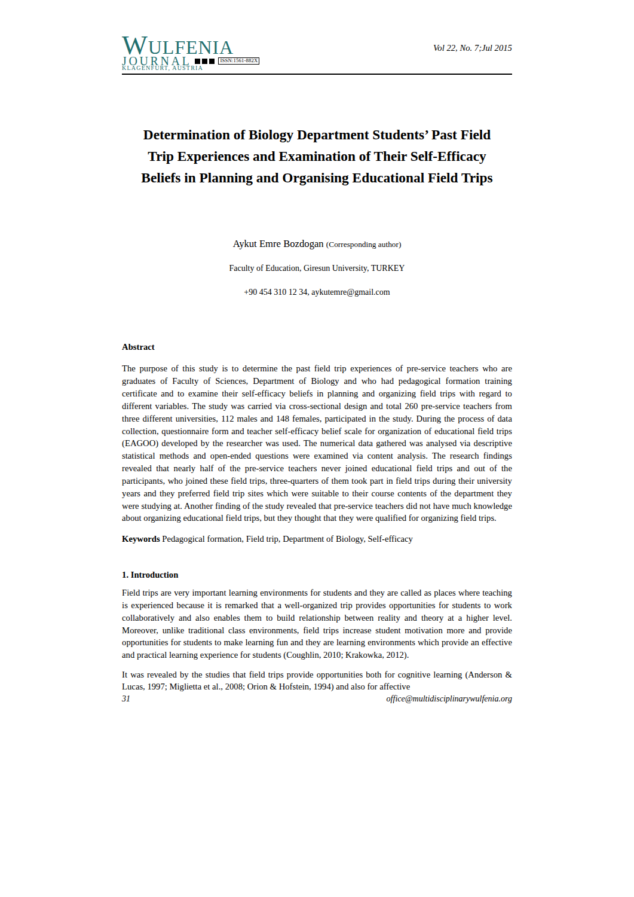Wulfenia
JOURNAL ISSN:1561-882X
KLAGENFURT, AUSTRIA
Vol 22, No. 7;Jul 2015
Determination of Biology Department Students’ Past Field Trip Experiences and Examination of Their Self-Efficacy Beliefs in Planning and Organising Educational Field Trips
Aykut Emre Bozdogan (Corresponding author)
Faculty of Education, Giresun University, TURKEY
+90 454 310 12 34, aykutemre@gmail.com
Abstract
The purpose of this study is to determine the past field trip experiences of pre-service teachers who are graduates of Faculty of Sciences, Department of Biology and who had pedagogical formation training certificate and to examine their self-efficacy beliefs in planning and organizing field trips with regard to different variables. The study was carried via cross-sectional design and total 260 pre-service teachers from three different universities, 112 males and 148 females, participated in the study. During the process of data collection, questionnaire form and teacher self-efficacy belief scale for organization of educational field trips (EAGOO) developed by the researcher was used. The numerical data gathered was analysed via descriptive statistical methods and open-ended questions were examined via content analysis. The research findings revealed that nearly half of the pre-service teachers never joined educational field trips and out of the participants, who joined these field trips, three-quarters of them took part in field trips during their university years and they preferred field trip sites which were suitable to their course contents of the department they were studying at. Another finding of the study revealed that pre-service teachers did not have much knowledge about organizing educational field trips, but they thought that they were qualified for organizing field trips.
Keywords Pedagogical formation, Field trip, Department of Biology, Self-efficacy
1. Introduction
Field trips are very important learning environments for students and they are called as places where teaching is experienced because it is remarked that a well-organized trip provides opportunities for students to work collaboratively and also enables them to build relationship between reality and theory at a higher level. Moreover, unlike traditional class environments, field trips increase student motivation more and provide opportunities for students to make learning fun and they are learning environments which provide an effective and practical learning experience for students (Coughlin, 2010; Krakowka, 2012).
It was revealed by the studies that field trips provide opportunities both for cognitive learning (Anderson & Lucas, 1997; Miglietta et al., 2008; Orion & Hofstein, 1994) and also for affective
31 office@multidisciplinarywulfenia.org